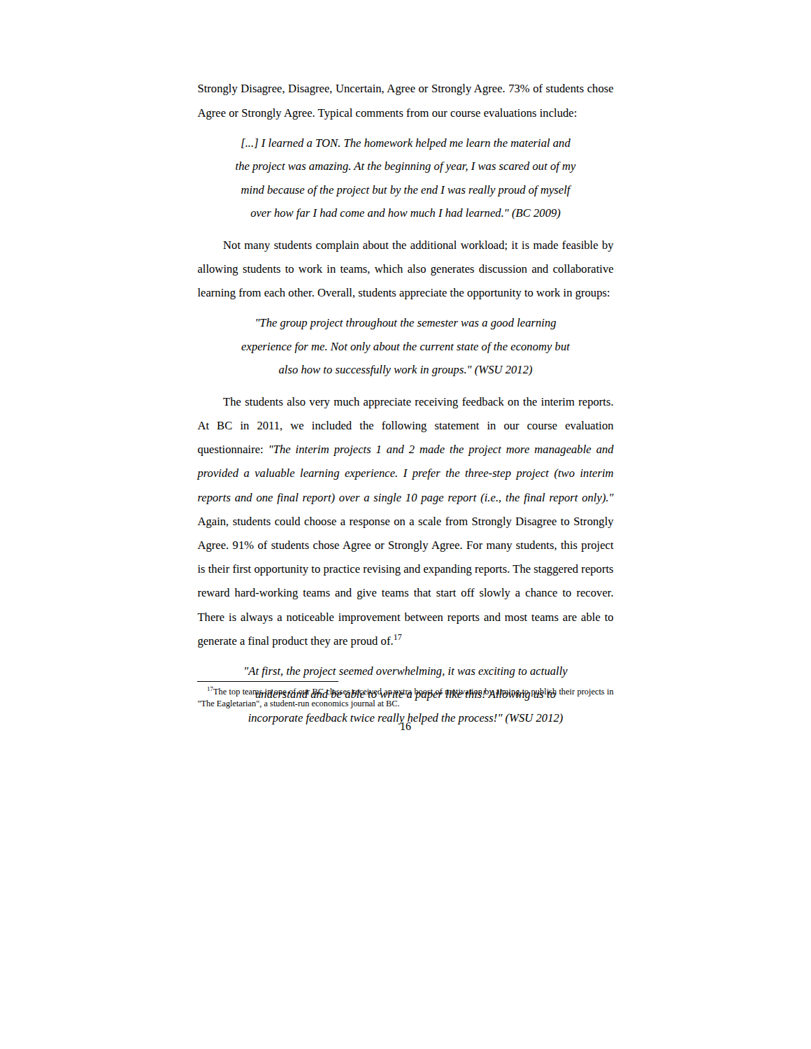Strongly Disagree, Disagree, Uncertain, Agree or Strongly Agree. 73% of students chose Agree or Strongly Agree. Typical comments from our course evaluations include:
[...] I learned a TON. The homework helped me learn the material and the project was amazing. At the beginning of year, I was scared out of my mind because of the project but by the end I was really proud of myself over how far I had come and how much I had learned." (BC 2009)
Not many students complain about the additional workload; it is made feasible by allowing students to work in teams, which also generates discussion and collaborative learning from each other. Overall, students appreciate the opportunity to work in groups:
"The group project throughout the semester was a good learning experience for me. Not only about the current state of the economy but also how to successfully work in groups." (WSU 2012)
The students also very much appreciate receiving feedback on the interim reports. At BC in 2011, we included the following statement in our course evaluation questionnaire: "The interim projects 1 and 2 made the project more manageable and provided a valuable learning experience. I prefer the three-step project (two interim reports and one final report) over a single 10 page report (i.e., the final report only)." Again, students could choose a response on a scale from Strongly Disagree to Strongly Agree. 91% of students chose Agree or Strongly Agree. For many students, this project is their first opportunity to practice revising and expanding reports. The staggered reports reward hard-working teams and give teams that start off slowly a chance to recover. There is always a noticeable improvement between reports and most teams are able to generate a final product they are proud of.17
"At first, the project seemed overwhelming, it was exciting to actually understand and be able to write a paper like this! Allowing us to incorporate feedback twice really helped the process!" (WSU 2012)
17The top teams in one of our BC classes received an extra boost of motivation by aiming to publish their projects in "The Eagletarian", a student-run economics journal at BC.
16